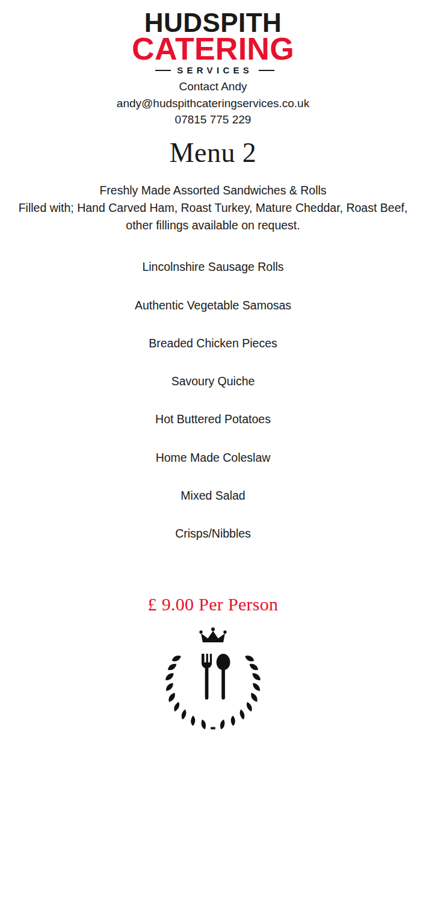HUDSPITH CATERING SERVICES
Contact Andy
andy@hudspithcateringservices.co.uk
07815 775 229
Menu 2
Freshly Made Assorted Sandwiches & Rolls
Filled with; Hand Carved Ham, Roast Turkey, Mature Cheddar, Roast Beef, other fillings available on request.
Lincolnshire Sausage Rolls
Authentic Vegetable Samosas
Breaded Chicken Pieces
Savoury Quiche
Hot Buttered Potatoes
Home Made Coleslaw
Mixed Salad
Crisps/Nibbles
£ 9.00 Per Person